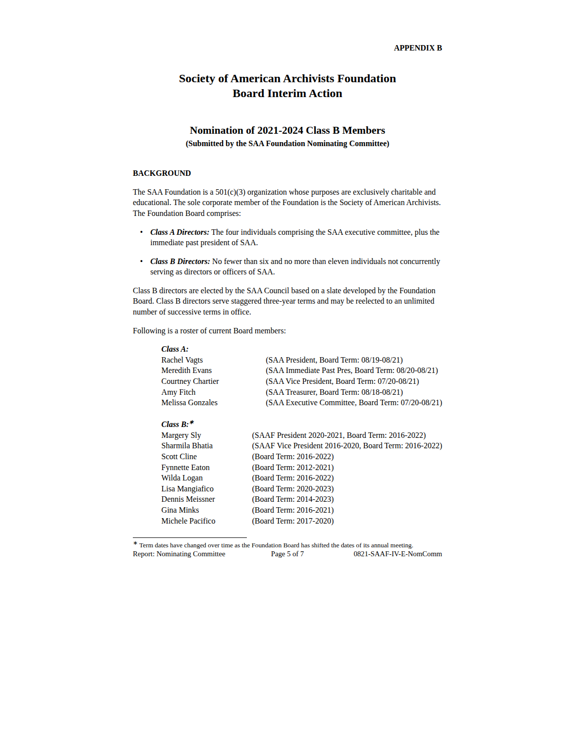APPENDIX B
Society of American Archivists Foundation
Board Interim Action
Nomination of 2021-2024 Class B Members
(Submitted by the SAA Foundation Nominating Committee)
BACKGROUND
The SAA Foundation is a 501(c)(3) organization whose purposes are exclusively charitable and educational. The sole corporate member of the Foundation is the Society of American Archivists. The Foundation Board comprises:
Class A Directors: The four individuals comprising the SAA executive committee, plus the immediate past president of SAA.
Class B Directors: No fewer than six and no more than eleven individuals not concurrently serving as directors or officers of SAA.
Class B directors are elected by the SAA Council based on a slate developed by the Foundation Board. Class B directors serve staggered three-year terms and may be reelected to an unlimited number of successive terms in office.
Following is a roster of current Board members:
Class A:
| Rachel Vagts | (SAA President, Board Term: 08/19-08/21) |
| Meredith Evans | (SAA Immediate Past Pres, Board Term: 08/20-08/21) |
| Courtney Chartier | (SAA Vice President, Board Term: 07/20-08/21) |
| Amy Fitch | (SAA Treasurer, Board Term: 08/18-08/21) |
| Melissa Gonzales | (SAA Executive Committee, Board Term: 07/20-08/21) |
Class B:∗
| Margery Sly | (SAAF President 2020-2021, Board Term: 2016-2022) |
| Sharmila Bhatia | (SAAF Vice President 2016-2020, Board Term: 2016-2022) |
| Scott Cline | (Board Term: 2016-2022) |
| Fynnette Eaton | (Board Term: 2012-2021) |
| Wilda Logan | (Board Term: 2016-2022) |
| Lisa Mangiafico | (Board Term: 2020-2023) |
| Dennis Meissner | (Board Term: 2014-2023) |
| Gina Minks | (Board Term: 2016-2021) |
| Michele Pacifico | (Board Term: 2017-2020) |
∗ Term dates have changed over time as the Foundation Board has shifted the dates of its annual meeting.
Report: Nominating Committee Page 5 of 7 0821-SAAF-IV-E-NomComm